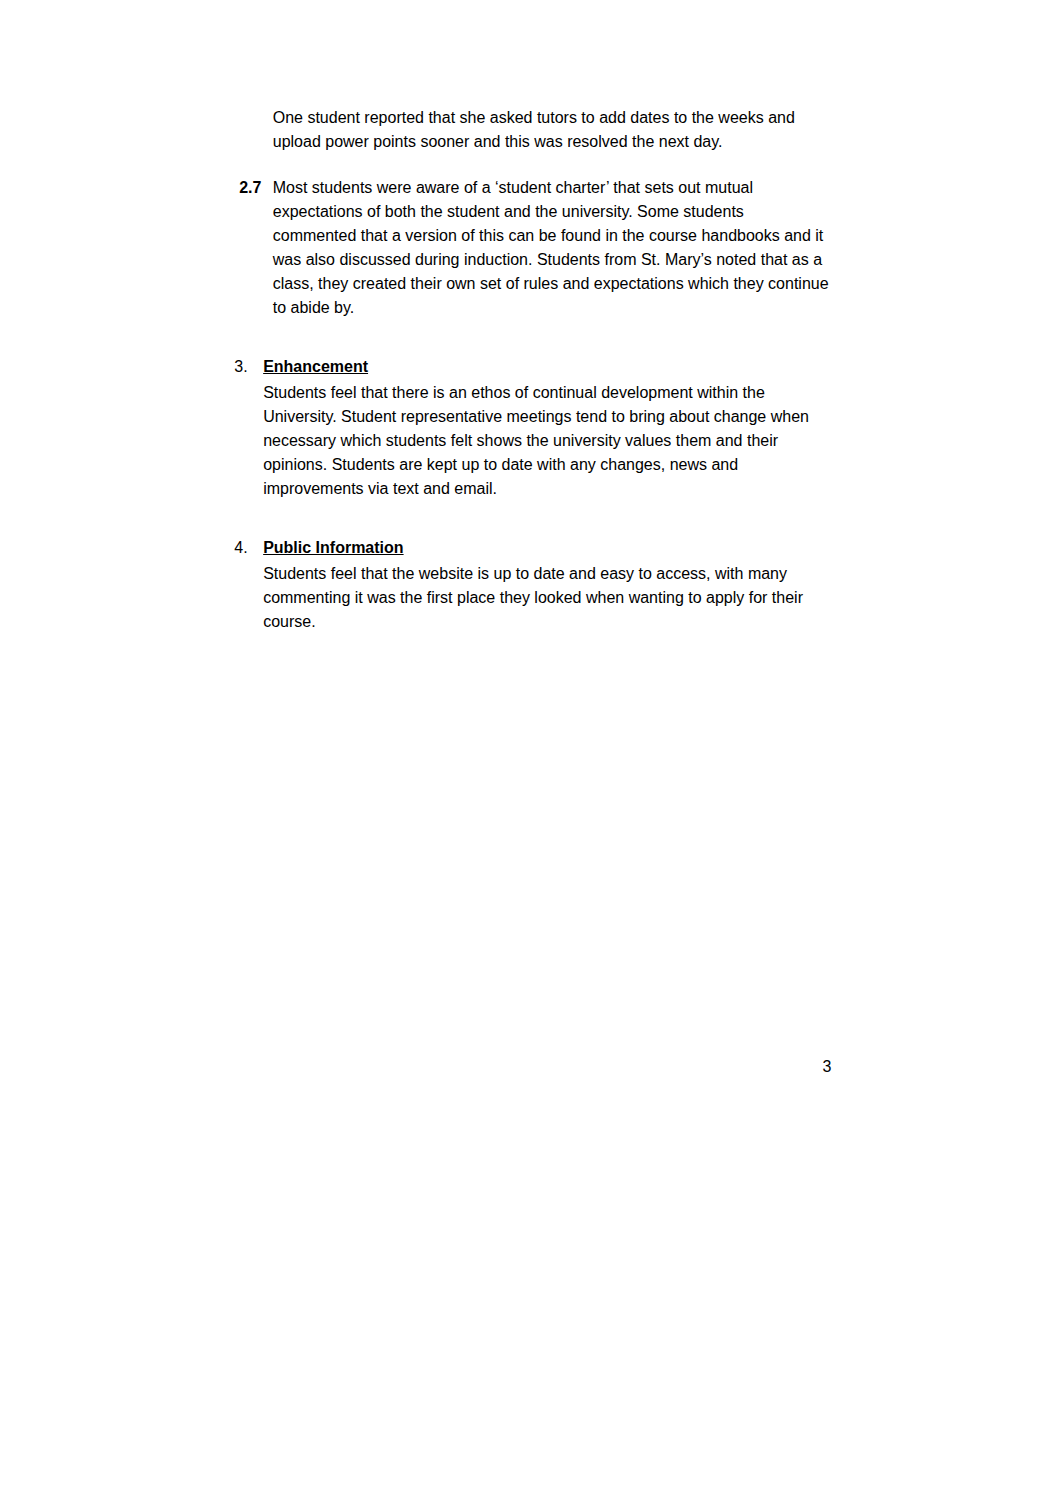One student reported that she asked tutors to add dates to the weeks and upload power points sooner and this was resolved the next day.
2.7
Most students were aware of a ‘student charter’ that sets out mutual expectations of both the student and the university. Some students commented that a version of this can be found in the course handbooks and it was also discussed during induction. Students from St. Mary’s noted that as a class, they created their own set of rules and expectations which they continue to abide by.
Enhancement Students feel that there is an ethos of continual development within the University. Student representative meetings tend to bring about change when necessary which students felt shows the university values them and their opinions. Students are kept up to date with any changes, news and improvements via text and email.
Public Information Students feel that the website is up to date and easy to access, with many commenting it was the first place they looked when wanting to apply for their course.
3